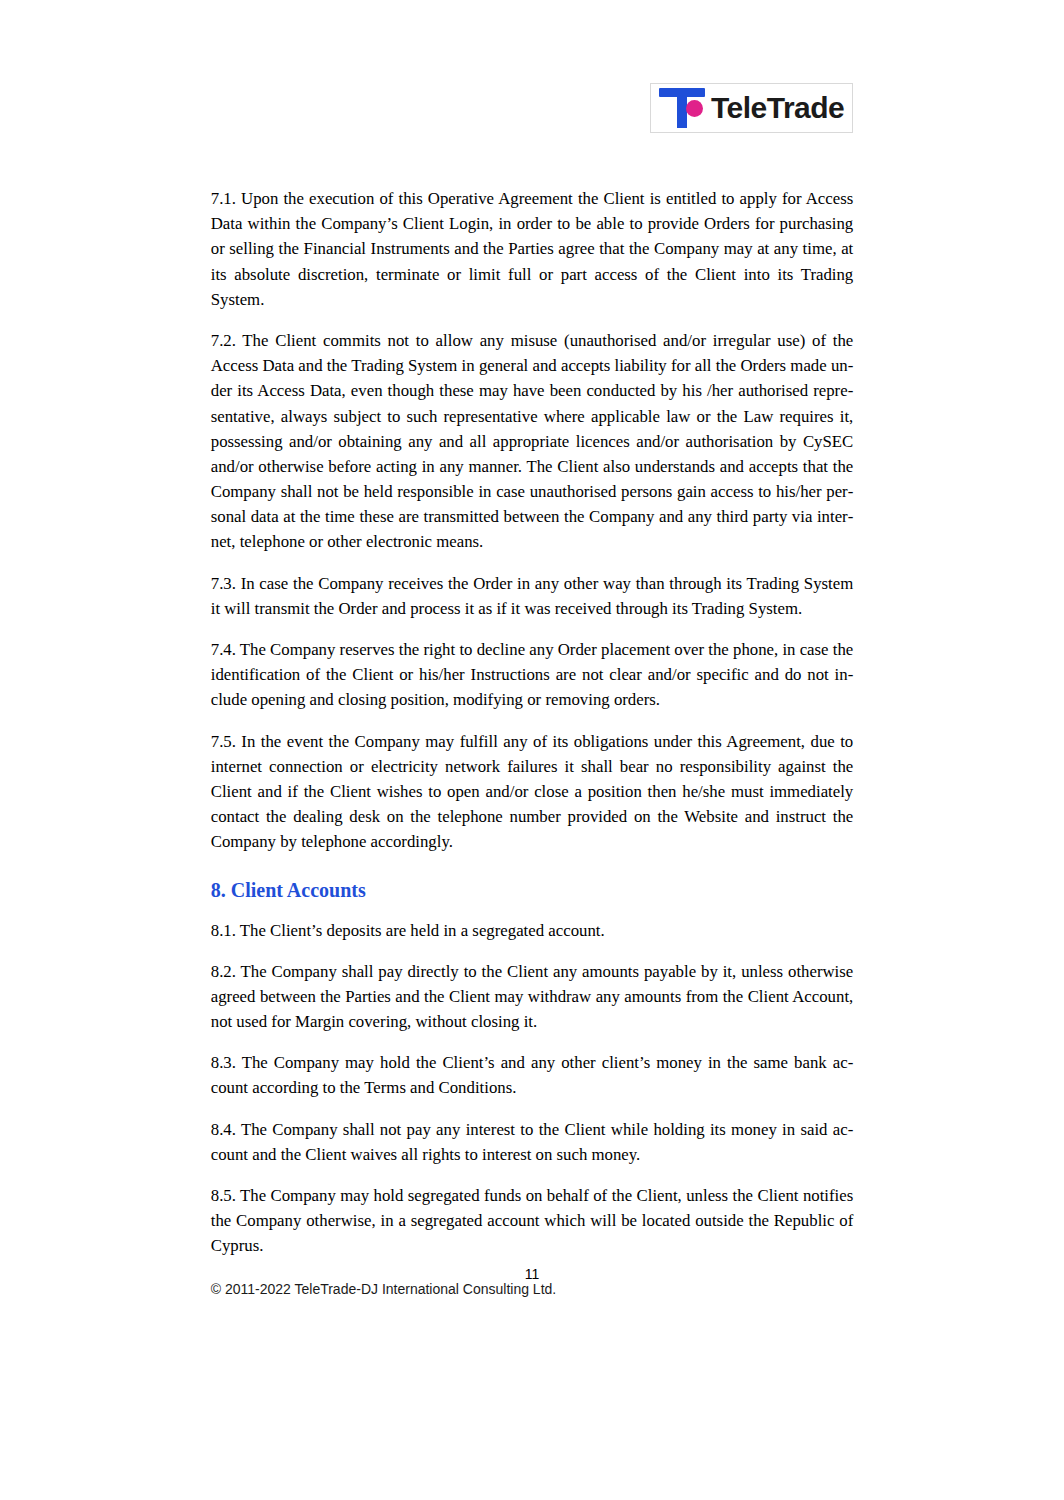Tele Trade
7.1. Upon the execution of this Operative Agreement the Client is entitled to apply for Access Data within the Company’s Client Login, in order to be able to provide Orders for purchasing or selling the Financial Instruments and the Parties agree that the Company may at any time, at its absolute discretion, terminate or limit full or part access of the Client into its Trading System.
7.2. The Client commits not to allow any misuse (unauthorised and/or irregular use) of the Access Data and the Trading System in general and accepts liability for all the Orders made under its Access Data, even though these may have been conducted by his /her authorised representative, always subject to such representative where applicable law or the Law requires it, possessing and/or obtaining any and all appropriate licences and/or authorisation by CySEC and/or otherwise before acting in any manner. The Client also understands and accepts that the Company shall not be held responsible in case unauthorised persons gain access to his/her personal data at the time these are transmitted between the Company and any third party via internet, telephone or other electronic means.
7.3. In case the Company receives the Order in any other way than through its Trading System it will transmit the Order and process it as if it was received through its Trading System.
7.4. The Company reserves the right to decline any Order placement over the phone, in case the identification of the Client or his/her Instructions are not clear and/or specific and do not include opening and closing position, modifying or removing orders.
7.5. In the event the Company may fulfill any of its obligations under this Agreement, due to internet connection or electricity network failures it shall bear no responsibility against the Client and if the Client wishes to open and/or close a position then he/she must immediately contact the dealing desk on the telephone number provided on the Website and instruct the Company by telephone accordingly.
8. Client Accounts
8.1. The Client’s deposits are held in a segregated account.
8.2. The Company shall pay directly to the Client any amounts payable by it, unless otherwise agreed between the Parties and the Client may withdraw any amounts from the Client Account, not used for Margin covering, without closing it.
8.3. The Company may hold the Client’s and any other client’s money in the same bank account according to the Terms and Conditions.
8.4. The Company shall not pay any interest to the Client while holding its money in said account and the Client waives all rights to interest on such money.
8.5. The Company may hold segregated funds on behalf of the Client, unless the Client notifies the Company otherwise, in a segregated account which will be located outside the Republic of Cyprus.
© 2011-2022 TeleTrade-DJ International Consulting Ltd.
11